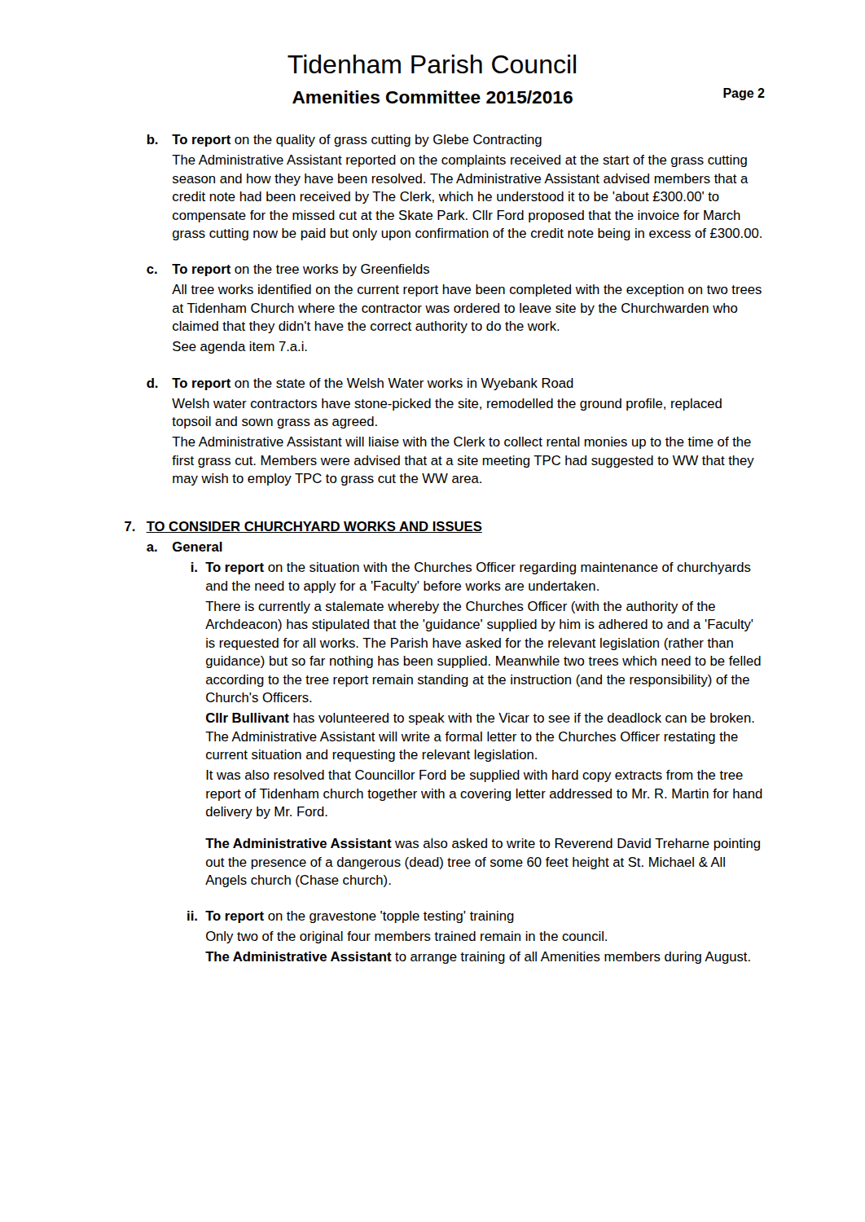Tidenham Parish Council
Amenities Committee 2015/2016
Page 2
b.
To report on the quality of grass cutting by Glebe Contracting
The Administrative Assistant reported on the complaints received at the start of the grass cutting season and how they have been resolved. The Administrative Assistant advised members that a credit note had been received by The Clerk, which he understood it to be 'about £300.00' to compensate for the missed cut at the Skate Park. Cllr Ford proposed that the invoice for March grass cutting now be paid but only upon confirmation of the credit note being in excess of £300.00.
c.
To report on the tree works by Greenfields
All tree works identified on the current report have been completed with the exception on two trees at Tidenham Church where the contractor was ordered to leave site by the Churchwarden who claimed that they didn't have the correct authority to do the work.
See agenda item 7.a.i.
d.
To report on the state of the Welsh Water works in Wyebank Road
Welsh water contractors have stone-picked the site, remodelled the ground profile, replaced topsoil and sown grass as agreed.
The Administrative Assistant will liaise with the Clerk to collect rental monies up to the time of the first grass cut. Members were advised that at a site meeting TPC had suggested to WW that they may wish to employ TPC to grass cut the WW area.
7.
To consider churchyard works and issues
a.
General
i.
To report on the situation with the Churches Officer regarding maintenance of churchyards and the need to apply for a 'Faculty' before works are undertaken.
There is currently a stalemate whereby the Churches Officer (with the authority of the Archdeacon) has stipulated that the 'guidance' supplied by him is adhered to and a 'Faculty' is requested for all works. The Parish have asked for the relevant legislation (rather than guidance) but so far nothing has been supplied. Meanwhile two trees which need to be felled according to the tree report remain standing at the instruction (and the responsibility) of the Church's Officers.
Cllr Bullivant has volunteered to speak with the Vicar to see if the deadlock can be broken. The Administrative Assistant will write a formal letter to the Churches Officer restating the current situation and requesting the relevant legislation.
It was also resolved that Councillor Ford be supplied with hard copy extracts from the tree report of Tidenham church together with a covering letter addressed to Mr. R. Martin for hand delivery by Mr. Ford.
The Administrative Assistant was also asked to write to Reverend David Treharne pointing out the presence of a dangerous (dead) tree of some 60 feet height at St. Michael & All Angels church (Chase church).
ii.
To report on the gravestone 'topple testing' training
Only two of the original four members trained remain in the council.
The Administrative Assistant to arrange training of all Amenities members during August.